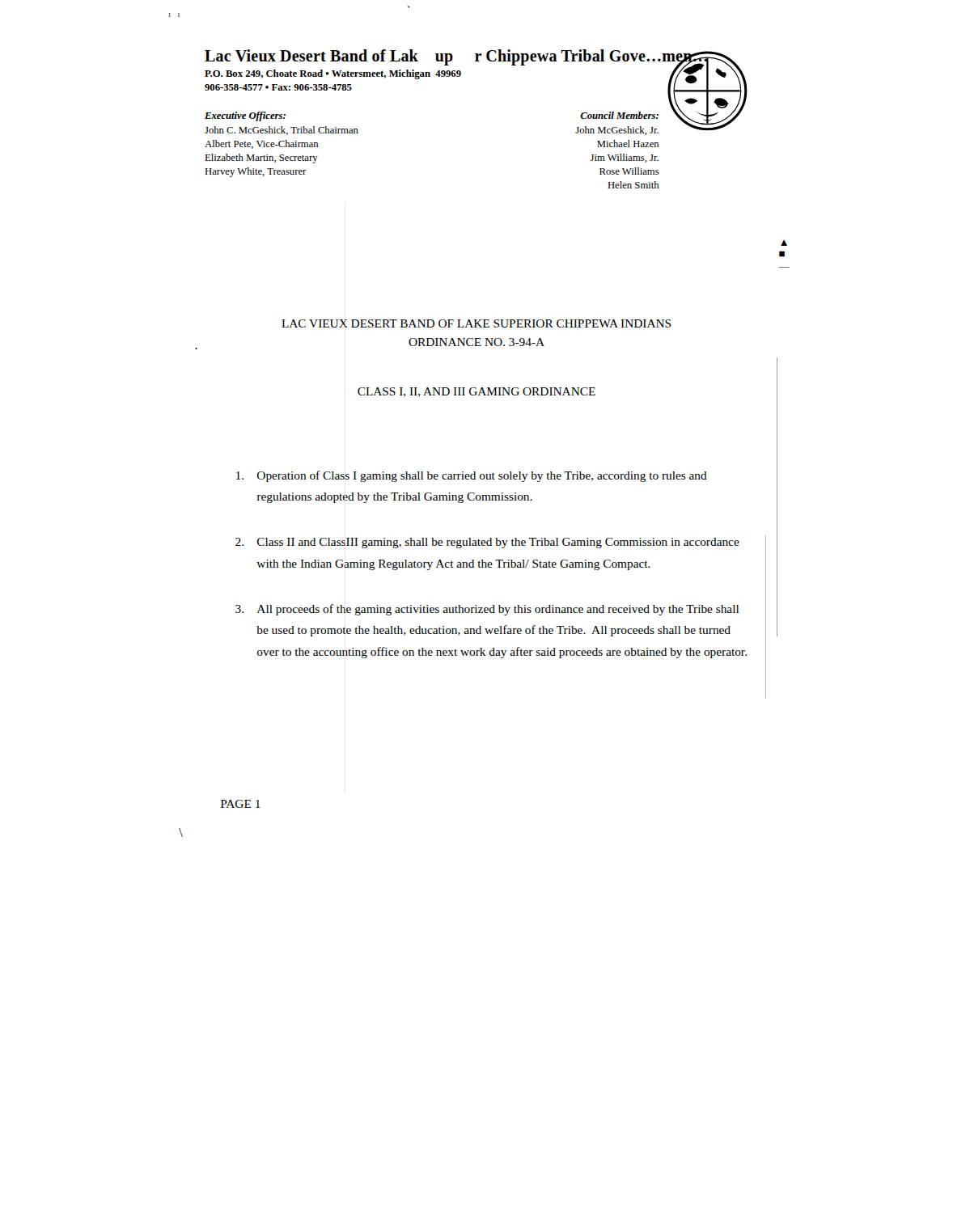ı ı
`
Lac Vieux Desert Band of Lak up r Chippewa Tribal Gove…men…
P.O. Box 249, Choate Road • Watersmeet, Michigan 49969
906-358-4577 • Fax: 906-358-4785
Executive Officers:
John C. McGeshick, Tribal Chairman
Albert Pete, Vice-Chairman
Elizabeth Martin, Secretary
Harvey White, Treasurer
Council Members:
John McGeshick, Jr.
Michael Hazen
Jim Williams, Jr.
Rose Williams
Helen Smith
LAC VIEUX DESERT BAND OF LAKE SUPERIOR CHIPPEWA INDIANS
ORDINANCE NO. 3-94-A
CLASS I, II, AND III GAMING ORDINANCE
▲ ■ —
.
Operation of Class I gaming shall be carried out solely by the Tribe, according to rules and regulations adopted by the Tribal Gaming Commission.
Class II and ClassIII gaming, shall be regulated by the Tribal Gaming Commission in accordance with the Indian Gaming Regulatory Act and the Tribal/ State Gaming Compact.
All proceeds of the gaming activities authorized by this ordinance and received by the Tribe shall be used to promote the health, education, and welfare of the Tribe. All proceeds shall be turned over to the accounting office on the next work day after said proceeds are obtained by the operator.
PAGE 1
\